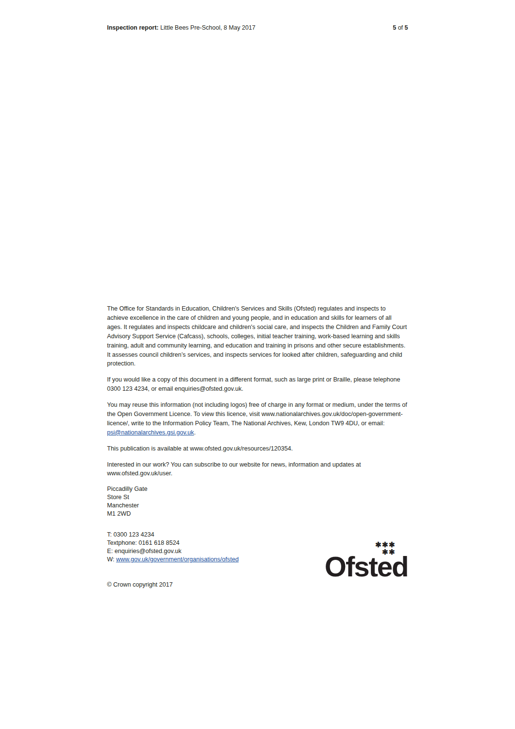Inspection report: Little Bees Pre-School, 8 May 2017
5 of 5
The Office for Standards in Education, Children's Services and Skills (Ofsted) regulates and inspects to achieve excellence in the care of children and young people, and in education and skills for learners of all ages. It regulates and inspects childcare and children's social care, and inspects the Children and Family Court Advisory Support Service (Cafcass), schools, colleges, initial teacher training, work-based learning and skills training, adult and community learning, and education and training in prisons and other secure establishments. It assesses council children’s services, and inspects services for looked after children, safeguarding and child protection.
If you would like a copy of this document in a different format, such as large print or Braille, please telephone 0300 123 4234, or email enquiries@ofsted.gov.uk.
You may reuse this information (not including logos) free of charge in any format or medium, under the terms of the Open Government Licence. To view this licence, visit www.nationalarchives.gov.uk/doc/open-government-licence/, write to the Information Policy Team, The National Archives, Kew, London TW9 4DU, or email: psi@nationalarchives.gsi.gov.uk.
This publication is available at www.ofsted.gov.uk/resources/120354.
Interested in our work? You can subscribe to our website for news, information and updates at www.ofsted.gov.uk/user.
Piccadilly Gate
Store St
Manchester
M1 2WD
T: 0300 123 4234
Textphone: 0161 618 8524
E: enquiries@ofsted.gov.uk
W: www.gov.uk/government/organisations/ofsted
✱✱✱
✱✱ Ofsted
© Crown copyright 2017